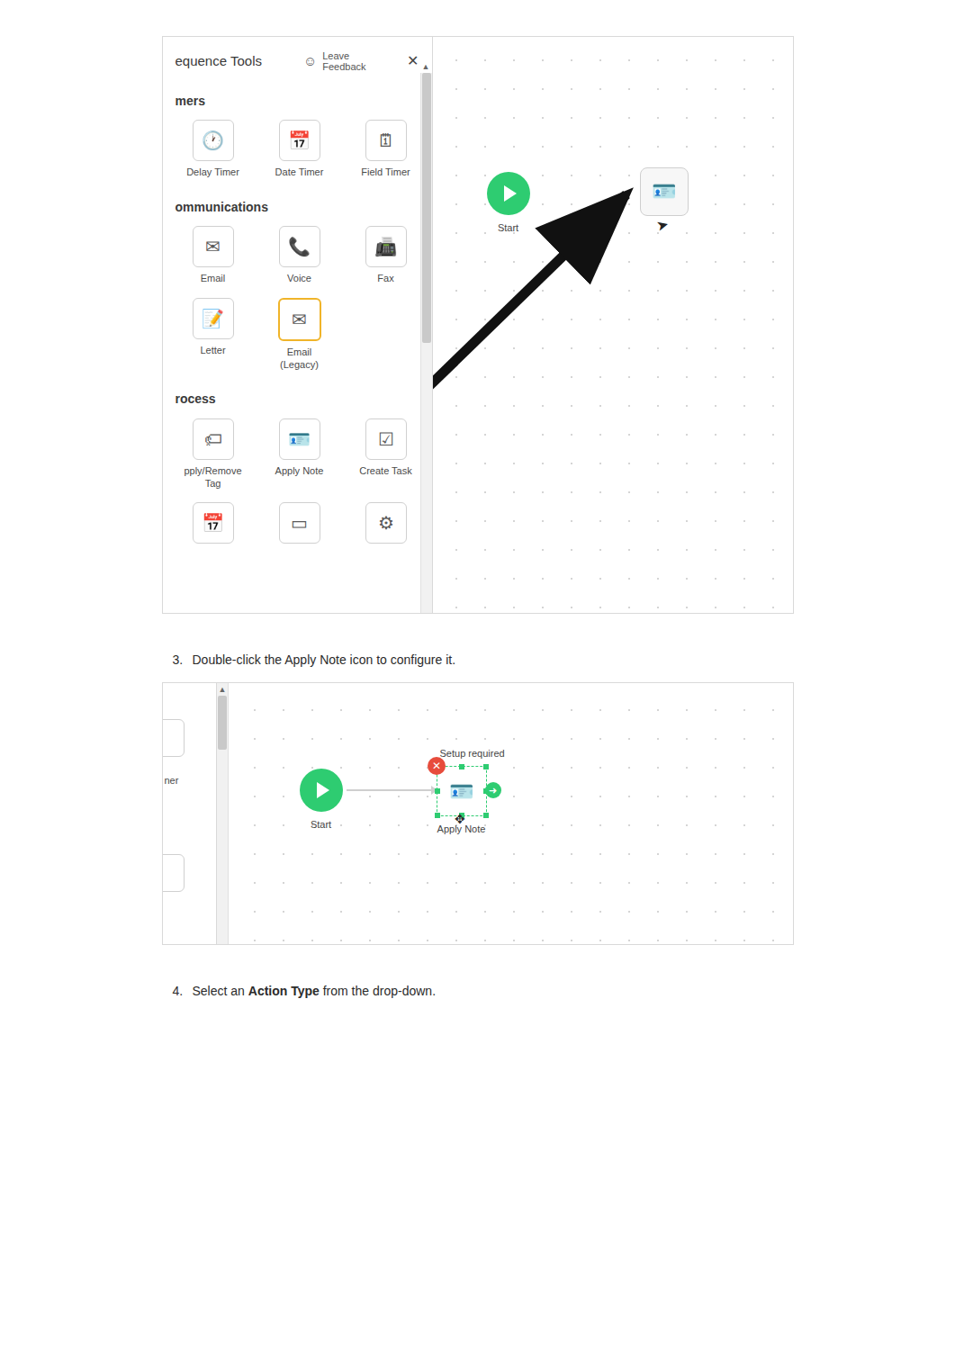equence Tools ☺Leave
Feedback ✕
mers
🕐
Delay Timer
📅
Date Timer
🗓
Field Timer
ommunications
✉
Email
📞
Voice
📠
Fax
📝
Letter
✉
Email
(Legacy)
rocess
🏷
pply/Remove
Tag
🪪
Apply Note
☑
Create Task
📅
▭
⚙
▲
Start
🪪
➤
3. Double-click the Apply Note icon to configure it.
ner
▲
Start
Setup required
✕
🪪
➜
✥
Apply Note
4. Select an Action Type from the drop-down.